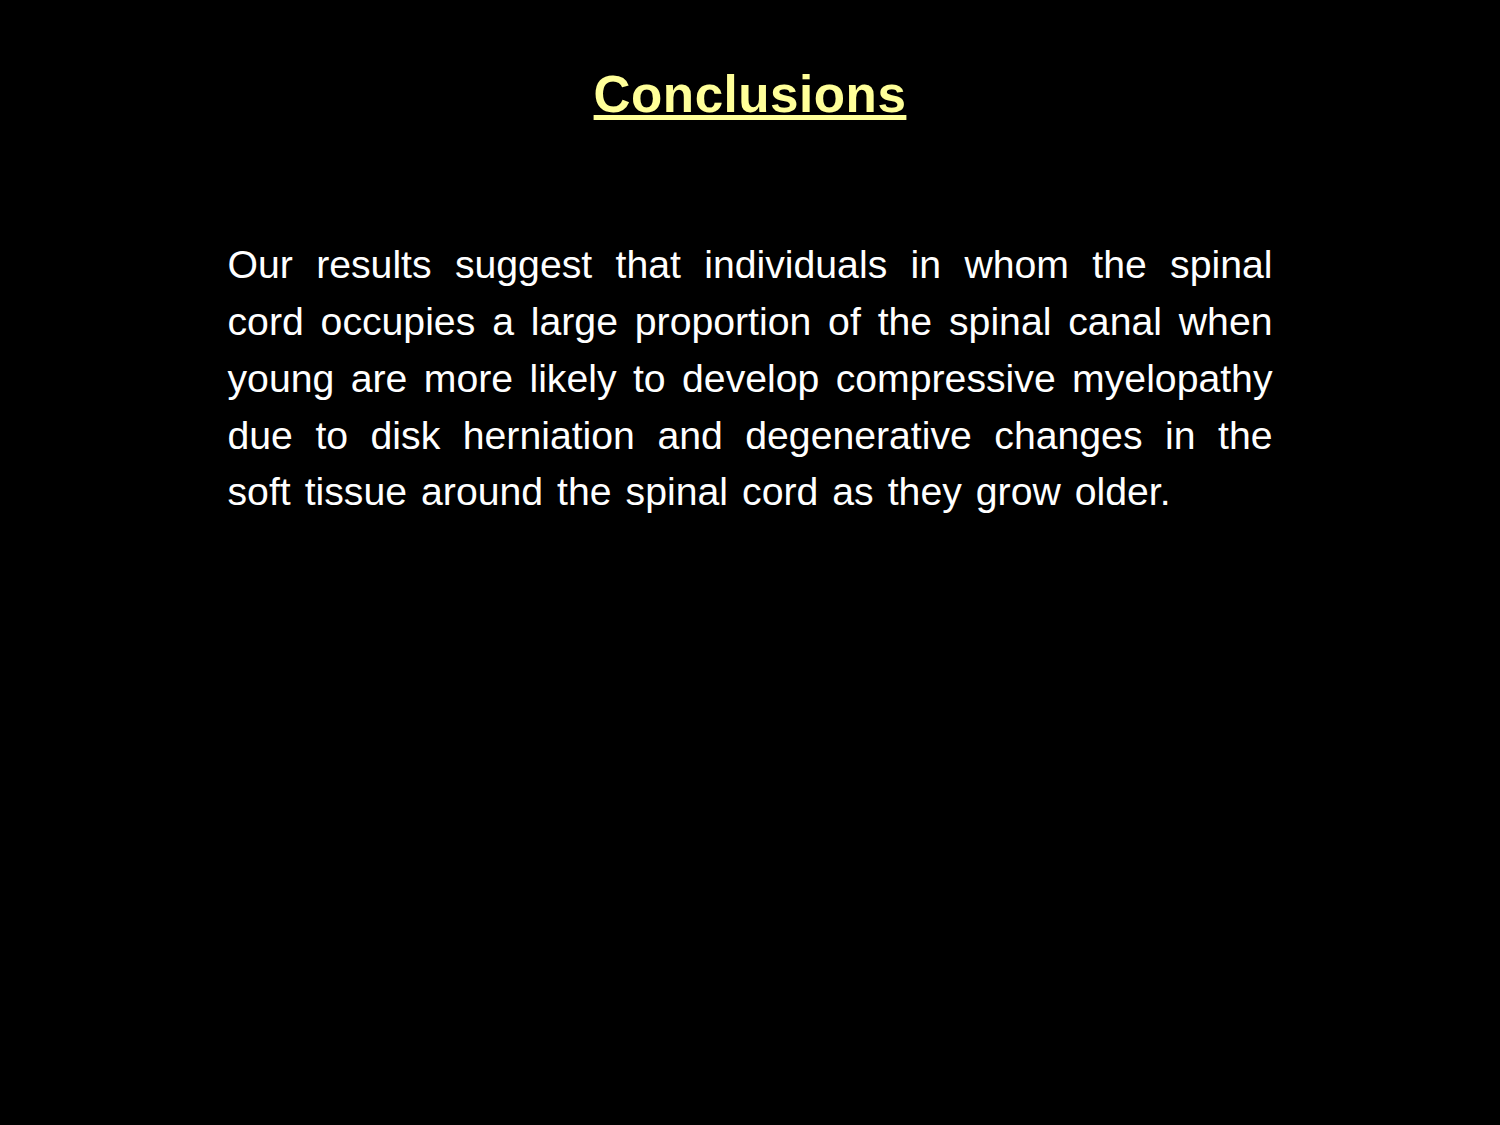Conclusions
Our results suggest that individuals in whom the spinal cord occupies a large proportion of the spinal canal when young are more likely to develop compressive myelopathy due to disk herniation and degenerative changes in the soft tissue around the spinal cord as they grow older.